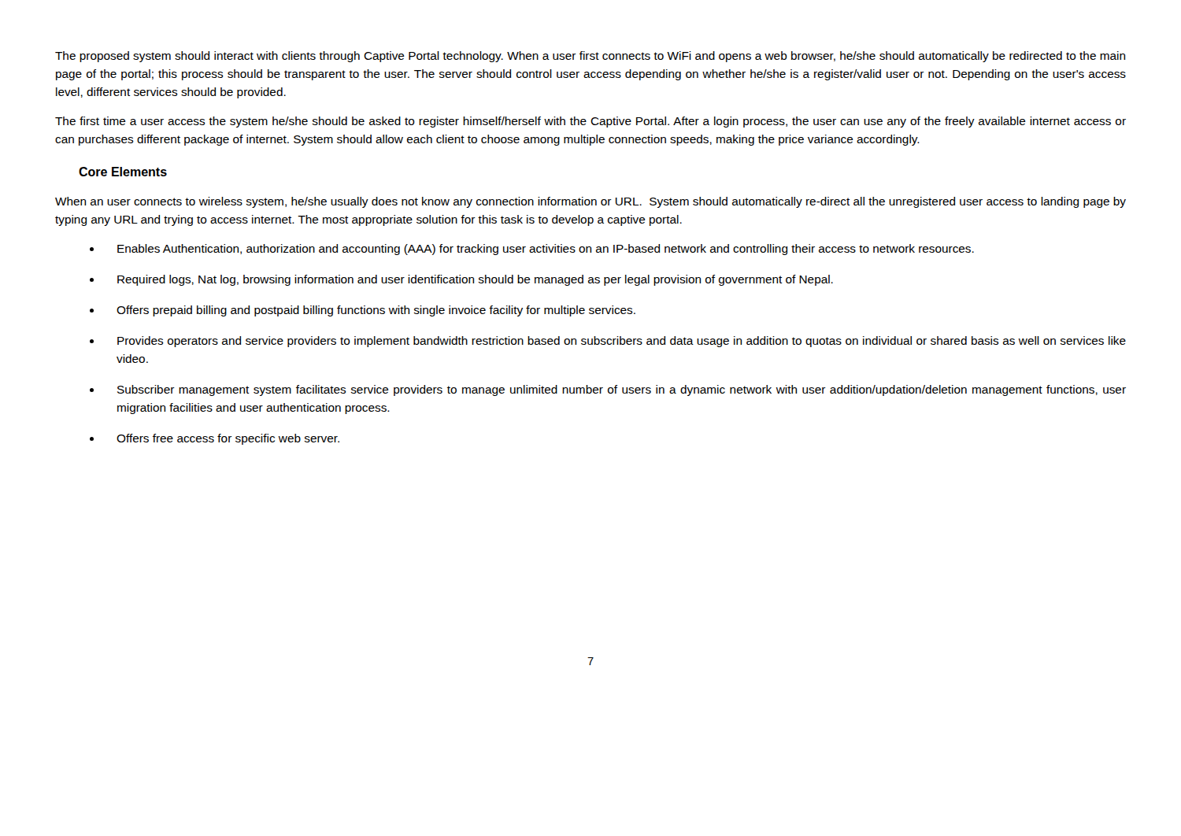The proposed system should interact with clients through Captive Portal technology. When a user first connects to WiFi and opens a web browser, he/she should automatically be redirected to the main page of the portal; this process should be transparent to the user. The server should control user access depending on whether he/she is a register/valid user or not. Depending on the user's access level, different services should be provided.
The first time a user access the system he/she should be asked to register himself/herself with the Captive Portal. After a login process, the user can use any of the freely available internet access or can purchases different package of internet. System should allow each client to choose among multiple connection speeds, making the price variance accordingly.
Core Elements
When an user connects to wireless system, he/she usually does not know any connection information or URL. System should automatically re-direct all the unregistered user access to landing page by typing any URL and trying to access internet. The most appropriate solution for this task is to develop a captive portal.
Enables Authentication, authorization and accounting (AAA) for tracking user activities on an IP-based network and controlling their access to network resources.
Required logs, Nat log, browsing information and user identification should be managed as per legal provision of government of Nepal.
Offers prepaid billing and postpaid billing functions with single invoice facility for multiple services.
Provides operators and service providers to implement bandwidth restriction based on subscribers and data usage in addition to quotas on individual or shared basis as well on services like video.
Subscriber management system facilitates service providers to manage unlimited number of users in a dynamic network with user addition/updation/deletion management functions, user migration facilities and user authentication process.
Offers free access for specific web server.
7